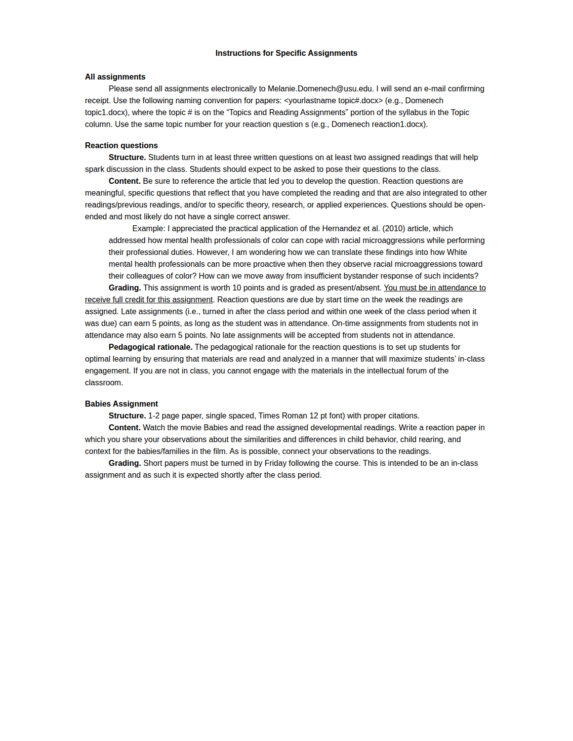Instructions for Specific Assignments
All assignments
Please send all assignments electronically to Melanie.Domenech@usu.edu. I will send an e-mail confirming receipt. Use the following naming convention for papers: <yourlastname topic#.docx> (e.g., Domenech topic1.docx), where the topic # is on the “Topics and Reading Assignments” portion of the syllabus in the Topic column. Use the same topic number for your reaction question s (e.g., Domenech reaction1.docx).
Reaction questions
Structure. Students turn in at least three written questions on at least two assigned readings that will help spark discussion in the class. Students should expect to be asked to pose their questions to the class.
Content. Be sure to reference the article that led you to develop the question. Reaction questions are meaningful, specific questions that reflect that you have completed the reading and that are also integrated to other readings/previous readings, and/or to specific theory, research, or applied experiences. Questions should be open-ended and most likely do not have a single correct answer.
Example: I appreciated the practical application of the Hernandez et al. (2010) article, which addressed how mental health professionals of color can cope with racial microaggressions while performing their professional duties. However, I am wondering how we can translate these findings into how White mental health professionals can be more proactive when then they observe racial microaggressions toward their colleagues of color? How can we move away from insufficient bystander response of such incidents?
Grading. This assignment is worth 10 points and is graded as present/absent. You must be in attendance to receive full credit for this assignment. Reaction questions are due by start time on the week the readings are assigned. Late assignments (i.e., turned in after the class period and within one week of the class period when it was due) can earn 5 points, as long as the student was in attendance. On-time assignments from students not in attendance may also earn 5 points. No late assignments will be accepted from students not in attendance.
Pedagogical rationale. The pedagogical rationale for the reaction questions is to set up students for optimal learning by ensuring that materials are read and analyzed in a manner that will maximize students’ in-class engagement. If you are not in class, you cannot engage with the materials in the intellectual forum of the classroom.
Babies Assignment
Structure. 1-2 page paper, single spaced, Times Roman 12 pt font) with proper citations.
Content. Watch the movie Babies and read the assigned developmental readings. Write a reaction paper in which you share your observations about the similarities and differences in child behavior, child rearing, and context for the babies/families in the film. As is possible, connect your observations to the readings.
Grading. Short papers must be turned in by Friday following the course. This is intended to be an in-class assignment and as such it is expected shortly after the class period.